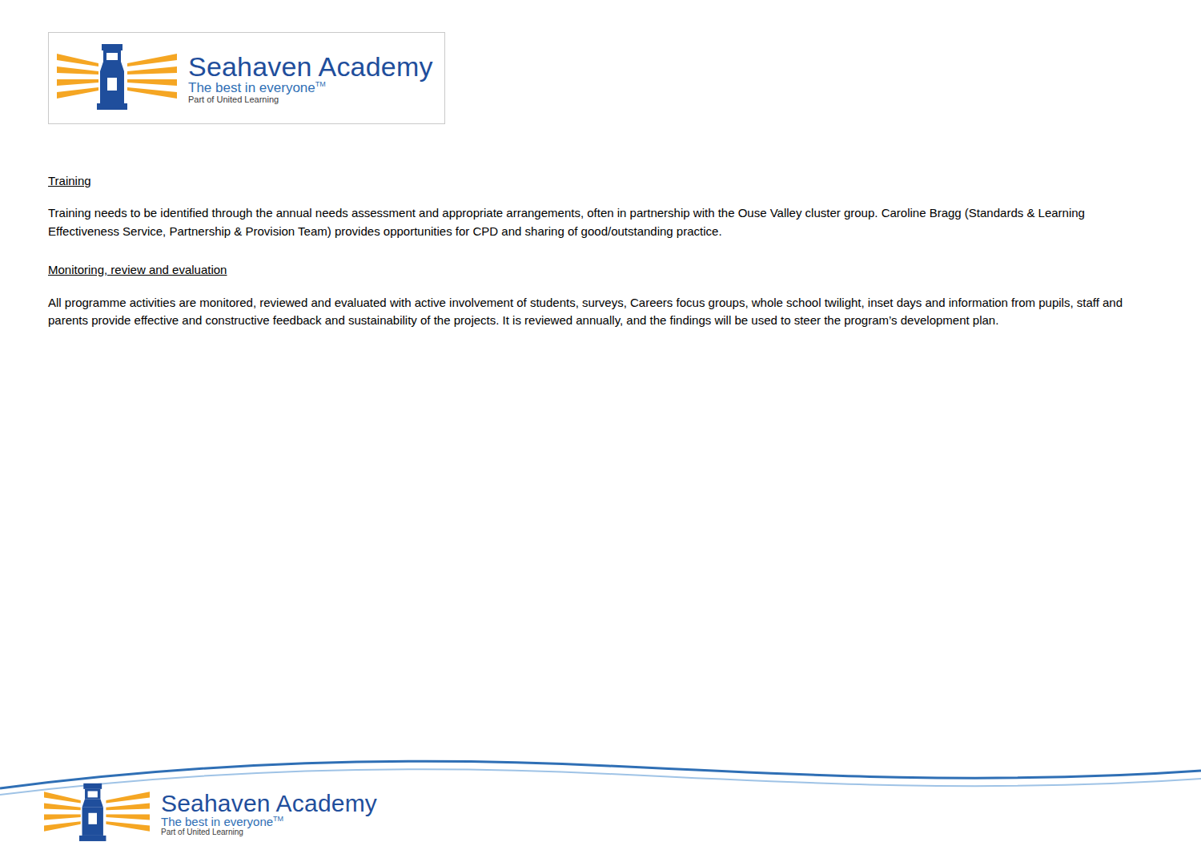Seahaven Academy
The best in everyoneTM
Part of United Learning
Training
Training needs to be identified through the annual needs assessment and appropriate arrangements, often in partnership with the Ouse Valley cluster group. Caroline Bragg (Standards & Learning Effectiveness Service, Partnership & Provision Team) provides opportunities for CPD and sharing of good/outstanding practice.
Monitoring, review and evaluation
All programme activities are monitored, reviewed and evaluated with active involvement of students, surveys, Careers focus groups, whole school twilight, inset days and information from pupils, staff and parents provide effective and constructive feedback and sustainability of the projects. It is reviewed annually, and the findings will be used to steer the program’s development plan.
Seahaven Academy
The best in everyoneTM
Part of United Learning